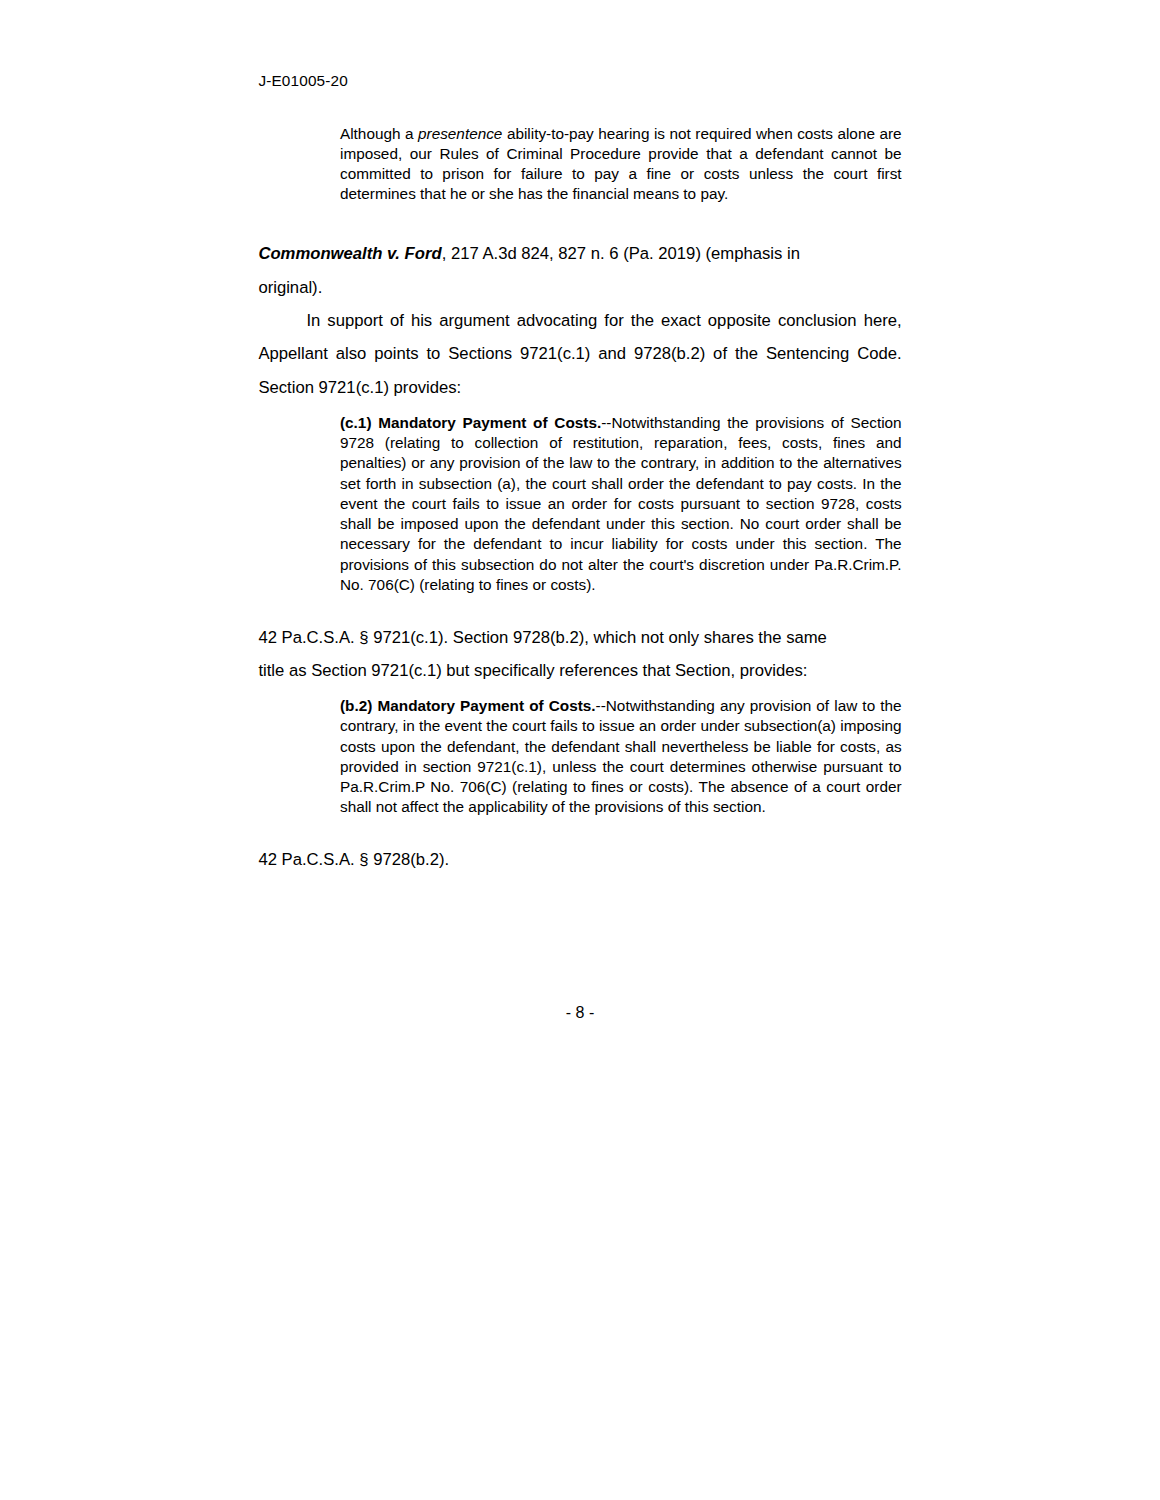J-E01005-20
Although a presentence ability-to-pay hearing is not required when costs alone are imposed, our Rules of Criminal Procedure provide that a defendant cannot be committed to prison for failure to pay a fine or costs unless the court first determines that he or she has the financial means to pay.
Commonwealth v. Ford, 217 A.3d 824, 827 n. 6 (Pa. 2019) (emphasis in
original).
In support of his argument advocating for the exact opposite conclusion here, Appellant also points to Sections 9721(c.1) and 9728(b.2) of the Sentencing Code. Section 9721(c.1) provides:
(c.1) Mandatory Payment of Costs.--Notwithstanding the provisions of Section 9728 (relating to collection of restitution, reparation, fees, costs, fines and penalties) or any provision of the law to the contrary, in addition to the alternatives set forth in subsection (a), the court shall order the defendant to pay costs. In the event the court fails to issue an order for costs pursuant to section 9728, costs shall be imposed upon the defendant under this section. No court order shall be necessary for the defendant to incur liability for costs under this section. The provisions of this subsection do not alter the court's discretion under Pa.R.Crim.P. No. 706(C) (relating to fines or costs).
42 Pa.C.S.A. § 9721(c.1). Section 9728(b.2), which not only shares the same
title as Section 9721(c.1) but specifically references that Section, provides:
(b.2) Mandatory Payment of Costs.--Notwithstanding any provision of law to the contrary, in the event the court fails to issue an order under subsection(a) imposing costs upon the defendant, the defendant shall nevertheless be liable for costs, as provided in section 9721(c.1), unless the court determines otherwise pursuant to Pa.R.Crim.P No. 706(C) (relating to fines or costs). The absence of a court order shall not affect the applicability of the provisions of this section.
42 Pa.C.S.A. § 9728(b.2).
- 8 -